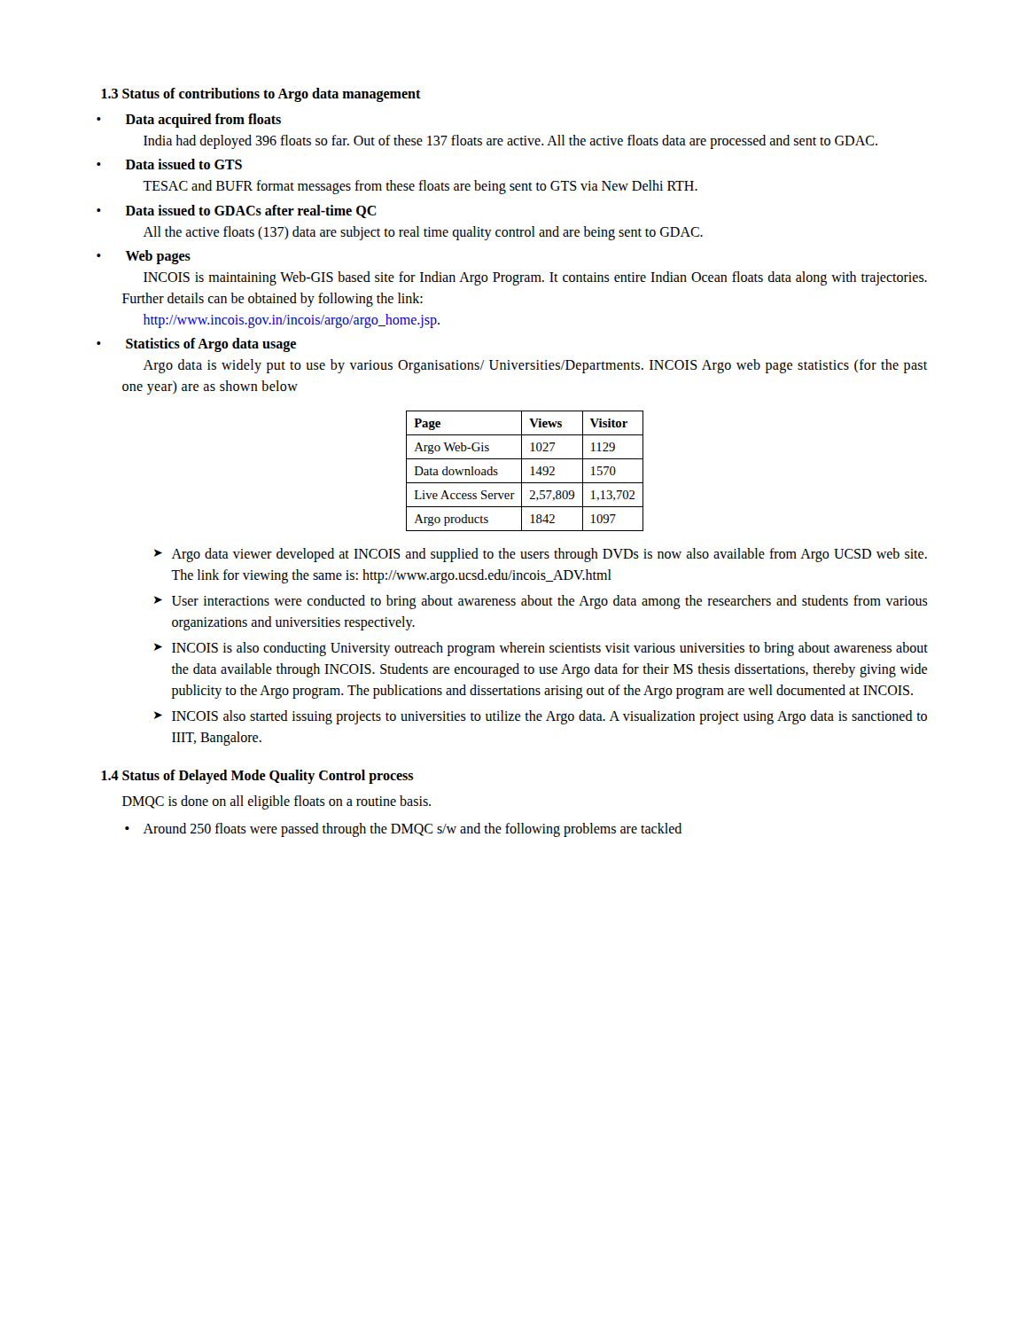1.3 Status of contributions to Argo data management
Data acquired from floats
India had deployed 396 floats so far. Out of these 137 floats are active. All the active floats data are processed and sent to GDAC.
Data issued to GTS
TESAC and BUFR format messages from these floats are being sent to GTS via New Delhi RTH.
Data issued to GDACs after real-time QC
All the active floats (137) data are subject to real time quality control and are being sent to GDAC.
Web pages
INCOIS is maintaining Web-GIS based site for Indian Argo Program. It contains entire Indian Ocean floats data along with trajectories. Further details can be obtained by following the link:
http://www.incois.gov.in/incois/argo/argo_home.jsp.
Statistics of Argo data usage
Argo data is widely put to use by various Organisations/ Universities/Departments. INCOIS Argo web page statistics (for the past one year) are as shown below
| Page | Views | Visitor |
| --- | --- | --- |
| Argo Web-Gis | 1027 | 1129 |
| Data downloads | 1492 | 1570 |
| Live Access Server | 2,57,809 | 1,13,702 |
| Argo products | 1842 | 1097 |
Argo data viewer developed at INCOIS and supplied to the users through DVDs is now also available from Argo UCSD web site. The link for viewing the same is: http://www.argo.ucsd.edu/incois_ADV.html
User interactions were conducted to bring about awareness about the Argo data among the researchers and students from various organizations and universities respectively.
INCOIS is also conducting University outreach program wherein scientists visit various universities to bring about awareness about the data available through INCOIS. Students are encouraged to use Argo data for their MS thesis dissertations, thereby giving wide publicity to the Argo program. The publications and dissertations arising out of the Argo program are well documented at INCOIS.
INCOIS also started issuing projects to universities to utilize the Argo data. A visualization project using Argo data is sanctioned to IIIT, Bangalore.
1.4 Status of Delayed Mode Quality Control process
DMQC is done on all eligible floats on a routine basis.
Around 250 floats were passed through the DMQC s/w and the following problems are tackled